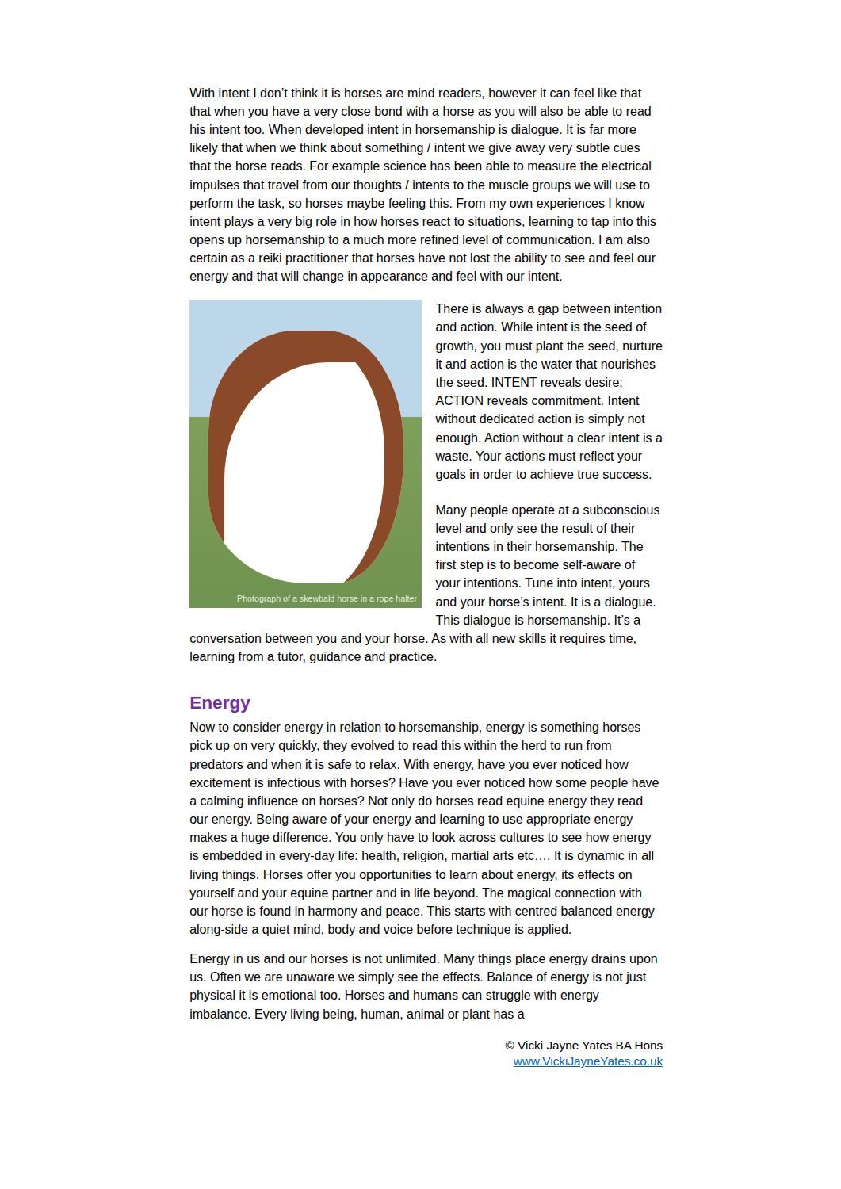With intent I don’t think it is horses are mind readers, however it can feel like that that when you have a very close bond with a horse as you will also be able to read his intent too. When developed intent in horsemanship is dialogue. It is far more likely that when we think about something / intent we give away very subtle cues that the horse reads. For example science has been able to measure the electrical impulses that travel from our thoughts / intents to the muscle groups we will use to perform the task, so horses maybe feeling this. From my own experiences I know intent plays a very big role in how horses react to situations, learning to tap into this opens up horsemanship to a much more refined level of communication. I am also certain as a reiki practitioner that horses have not lost the ability to see and feel our energy and that will change in appearance and feel with our intent.
Photograph of a skewbald horse in a rope halter
There is always a gap between intention and action. While intent is the seed of growth, you must plant the seed, nurture it and action is the water that nourishes the seed. INTENT reveals desire; ACTION reveals commitment. Intent without dedicated action is simply not enough. Action without a clear intent is a waste. Your actions must reflect your goals in order to achieve true success.
Many people operate at a subconscious level and only see the result of their intentions in their horsemanship. The first step is to become self-aware of your intentions. Tune into intent, yours and your horse’s intent. It is a dialogue. This dialogue is horsemanship. It’s a conversation between you and your horse. As with all new skills it requires time, learning from a tutor, guidance and practice.
Energy
Now to consider energy in relation to horsemanship, energy is something horses pick up on very quickly, they evolved to read this within the herd to run from predators and when it is safe to relax. With energy, have you ever noticed how excitement is infectious with horses? Have you ever noticed how some people have a calming influence on horses? Not only do horses read equine energy they read our energy. Being aware of your energy and learning to use appropriate energy makes a huge difference. You only have to look across cultures to see how energy is embedded in every-day life: health, religion, martial arts etc…. It is dynamic in all living things. Horses offer you opportunities to learn about energy, its effects on yourself and your equine partner and in life beyond. The magical connection with our horse is found in harmony and peace. This starts with centred balanced energy along-side a quiet mind, body and voice before technique is applied.
Energy in us and our horses is not unlimited. Many things place energy drains upon us. Often we are unaware we simply see the effects. Balance of energy is not just physical it is emotional too. Horses and humans can struggle with energy imbalance. Every living being, human, animal or plant has a
© Vicki Jayne Yates BA Hons
www.VickiJayneYates.co.uk